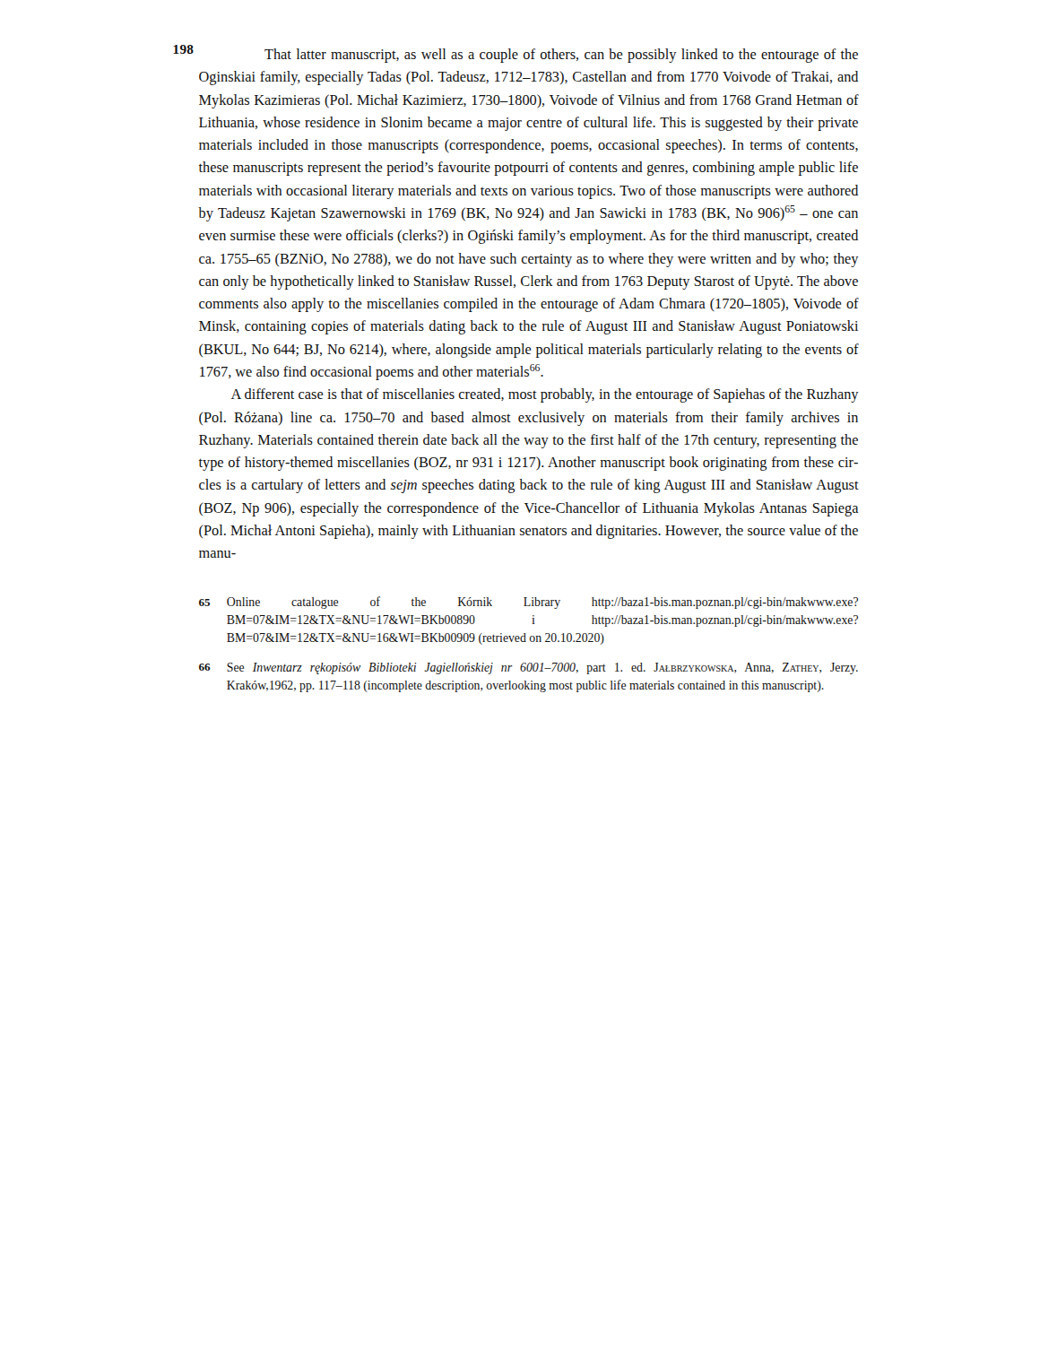198
That latter manuscript, as well as a couple of others, can be possibly linked to the entourage of the Oginskiai family, especially Tadas (Pol. Tadeusz, 1712–1783), Castellan and from 1770 Voivode of Trakai, and Mykolas Kazimieras (Pol. Michał Kazimierz, 1730–1800), Voivode of Vilnius and from 1768 Grand Hetman of Lithuania, whose residence in Slonim became a major centre of cultural life. This is suggested by their private materials included in those manuscripts (correspondence, poems, occasional speeches). In terms of contents, these manuscripts represent the period’s favourite potpourri of contents and genres, combining ample public life materials with occasional literary materials and texts on various topics. Two of those manuscripts were authored by Tadeusz Kajetan Szawernowski in 1769 (BK, No 924) and Jan Sawicki in 1783 (BK, No 906)65 – one can even surmise these were officials (clerks?) in Ogiński family’s employment. As for the third manuscript, created ca. 1755–65 (BZNiO, No 2788), we do not have such certainty as to where they were written and by who; they can only be hypothetically linked to Stanisław Russel, Clerk and from 1763 Deputy Starost of Upytė. The above comments also apply to the miscellanies compiled in the entourage of Adam Chmara (1720–1805), Voivode of Minsk, containing copies of materials dating back to the rule of August III and Stanisław August Poniatowski (BKUL, No 644; BJ, No 6214), where, alongside ample political materials particularly relating to the events of 1767, we also find occasional poems and other materials66.
A different case is that of miscellanies created, most probably, in the entourage of Sapiehas of the Ruzhany (Pol. Różana) line ca. 1750–70 and based almost exclusively on materials from their family archives in Ruzhany. Materials contained therein date back all the way to the first half of the 17th century, representing the type of history-themed miscellanies (BOZ, nr 931 i 1217). Another manuscript book originating from these circles is a cartulary of letters and sejm speeches dating back to the rule of king August III and Stanisław August (BOZ, Np 906), especially the correspondence of the Vice-Chancellor of Lithuania Mykolas Antanas Sapiega (Pol. Michał Antoni Sapieha), mainly with Lithuanian senators and dignitaries. However, the source value of the manu-
65 Online catalogue of the Kórnik Library http://baza1-bis.man.poznan.pl/cgi-bin/makwww.exe?BM=07&IM=12&TX=&NU=17&WI=BKb00890 i http://baza1-bis.man.poznan.pl/cgi-bin/makwww.exe?BM=07&IM=12&TX=&NU=16&WI=BKb00909 (retrieved on 20.10.2020)
66 See Inwentarz rękopisów Biblioteki Jagiellońskiej nr 6001–7000, part 1. ed. Jałbrzykowska, Anna, Zathey, Jerzy. Kraków,1962, pp. 117–118 (incomplete description, overlooking most public life materials contained in this manuscript).